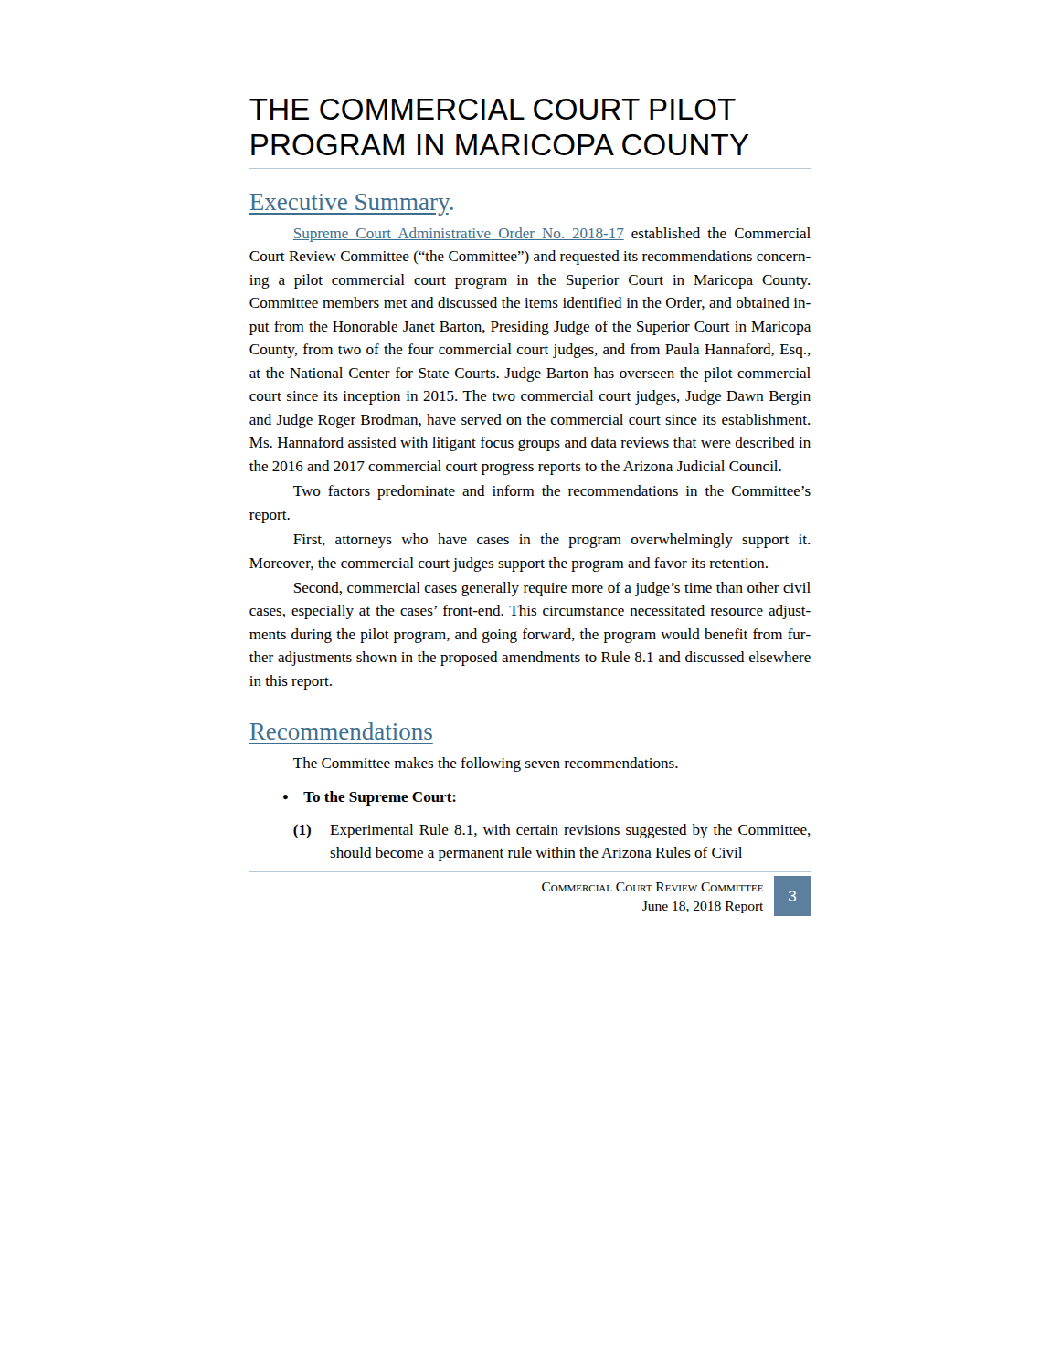THE COMMERCIAL COURT PILOT PROGRAM IN MARICOPA COUNTY
Executive Summary.
Supreme Court Administrative Order No. 2018-17 established the Commercial Court Review Committee (“the Committee”) and requested its recommendations concerning a pilot commercial court program in the Superior Court in Maricopa County. Committee members met and discussed the items identified in the Order, and obtained input from the Honorable Janet Barton, Presiding Judge of the Superior Court in Maricopa County, from two of the four commercial court judges, and from Paula Hannaford, Esq., at the National Center for State Courts. Judge Barton has overseen the pilot commercial court since its inception in 2015. The two commercial court judges, Judge Dawn Bergin and Judge Roger Brodman, have served on the commercial court since its establishment. Ms. Hannaford assisted with litigant focus groups and data reviews that were described in the 2016 and 2017 commercial court progress reports to the Arizona Judicial Council.
Two factors predominate and inform the recommendations in the Committee’s report.
First, attorneys who have cases in the program overwhelmingly support it. Moreover, the commercial court judges support the program and favor its retention.
Second, commercial cases generally require more of a judge’s time than other civil cases, especially at the cases’ front-end. This circumstance necessitated resource adjustments during the pilot program, and going forward, the program would benefit from further adjustments shown in the proposed amendments to Rule 8.1 and discussed elsewhere in this report.
Recommendations
The Committee makes the following seven recommendations.
To the Supreme Court:
(1) Experimental Rule 8.1, with certain revisions suggested by the Committee, should become a permanent rule within the Arizona Rules of Civil
Commercial Court Review Committee
June 18, 2018 Report
3